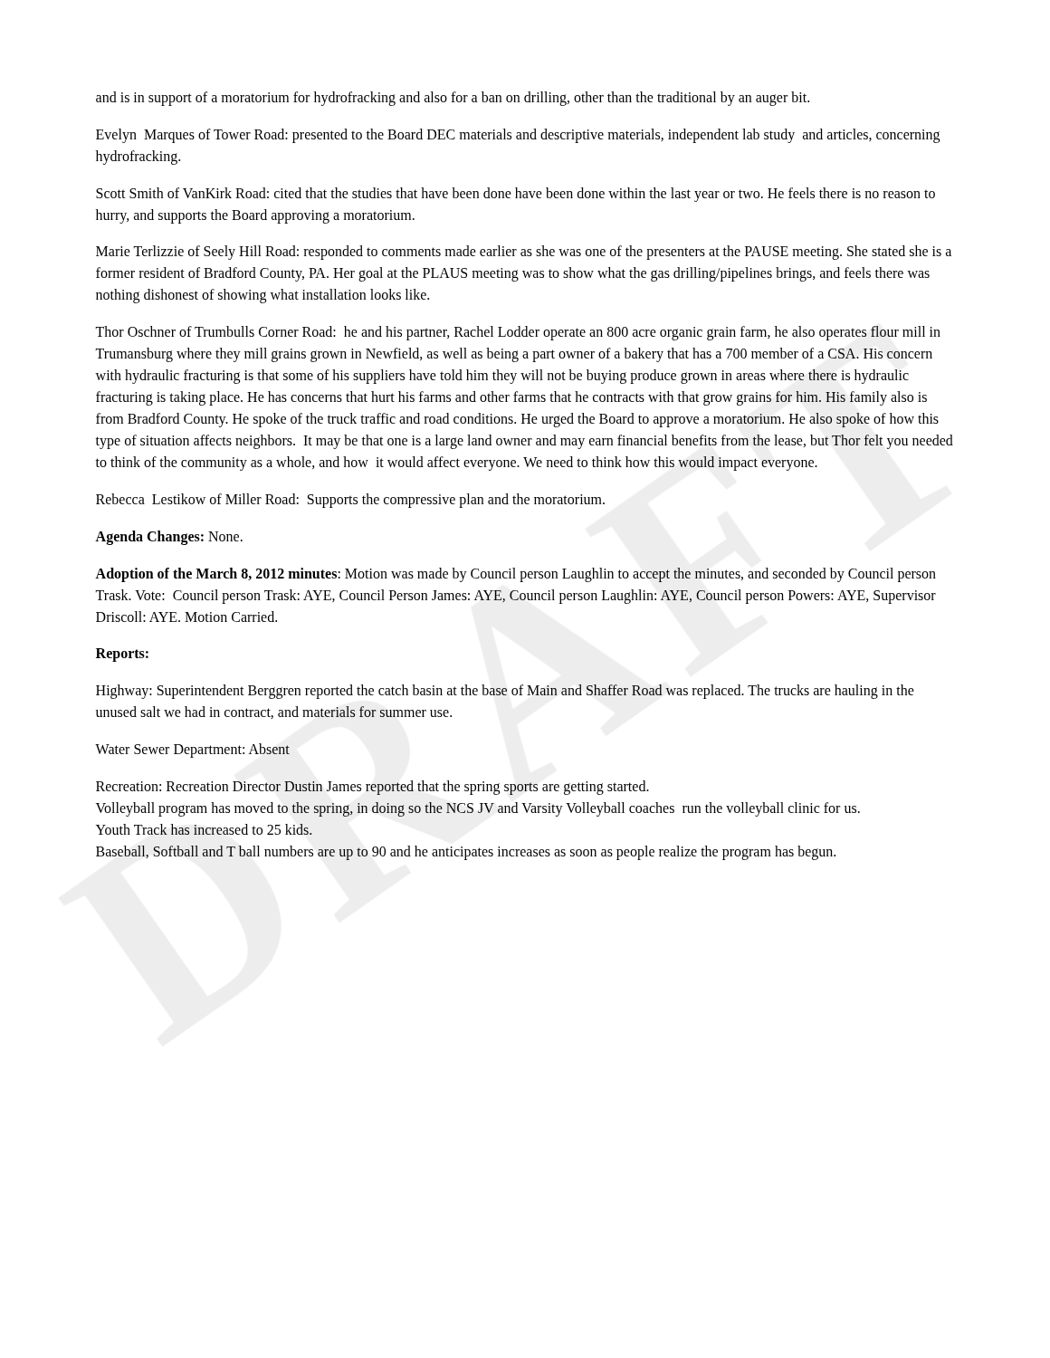DRAFT
and is in support of a moratorium for hydrofracking and also for a ban on drilling, other than the traditional by an auger bit.
Evelyn Marques of Tower Road: presented to the Board DEC materials and descriptive materials, independent lab study and articles, concerning hydrofracking.
Scott Smith of VanKirk Road: cited that the studies that have been done have been done within the last year or two. He feels there is no reason to hurry, and supports the Board approving a moratorium.
Marie Terlizzie of Seely Hill Road: responded to comments made earlier as she was one of the presenters at the PAUSE meeting. She stated she is a former resident of Bradford County, PA. Her goal at the PLAUS meeting was to show what the gas drilling/pipelines brings, and feels there was nothing dishonest of showing what installation looks like.
Thor Oschner of Trumbulls Corner Road: he and his partner, Rachel Lodder operate an 800 acre organic grain farm, he also operates flour mill in Trumansburg where they mill grains grown in Newfield, as well as being a part owner of a bakery that has a 700 member of a CSA. His concern with hydraulic fracturing is that some of his suppliers have told him they will not be buying produce grown in areas where there is hydraulic fracturing is taking place. He has concerns that hurt his farms and other farms that he contracts with that grow grains for him. His family also is from Bradford County. He spoke of the truck traffic and road conditions. He urged the Board to approve a moratorium. He also spoke of how this type of situation affects neighbors. It may be that one is a large land owner and may earn financial benefits from the lease, but Thor felt you needed to think of the community as a whole, and how it would affect everyone. We need to think how this would impact everyone.
Rebecca Lestikow of Miller Road: Supports the compressive plan and the moratorium.
Agenda Changes: None.
Adoption of the March 8, 2012 minutes: Motion was made by Council person Laughlin to accept the minutes, and seconded by Council person Trask. Vote: Council person Trask: AYE, Council Person James: AYE, Council person Laughlin: AYE, Council person Powers: AYE, Supervisor Driscoll: AYE. Motion Carried.
Reports:
Highway: Superintendent Berggren reported the catch basin at the base of Main and Shaffer Road was replaced. The trucks are hauling in the unused salt we had in contract, and materials for summer use.
Water Sewer Department: Absent
Recreation: Recreation Director Dustin James reported that the spring sports are getting started.
Volleyball program has moved to the spring, in doing so the NCS JV and Varsity Volleyball coaches run the volleyball clinic for us.
Youth Track has increased to 25 kids.
Baseball, Softball and T ball numbers are up to 90 and he anticipates increases as soon as people realize the program has begun.